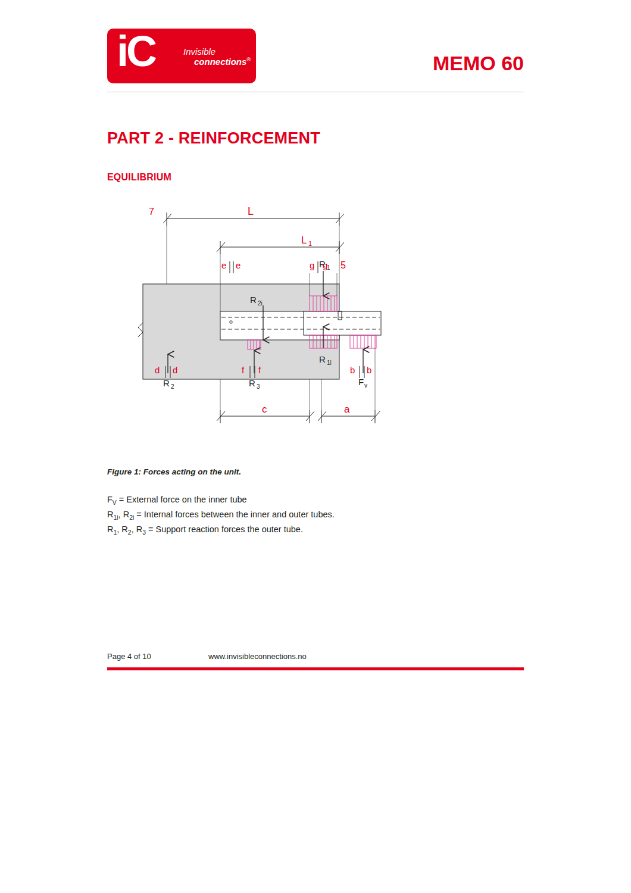iC
Invisible
connections®
MEMO 60
PART 2 - REINFORCEMENT
EQUILIBRIUM
R 1 R 2i R 1i R 2 R 3 F v L 7 L 1 e e g g 5 d d f f b b c a
Figure 1: Forces acting on the unit.
FV = External force on the inner tube
R1i, R2i = Internal forces between the inner and outer tubes.
R1, R2, R3 = Support reaction forces the outer tube.
Page 4 of 10
www.invisibleconnections.no